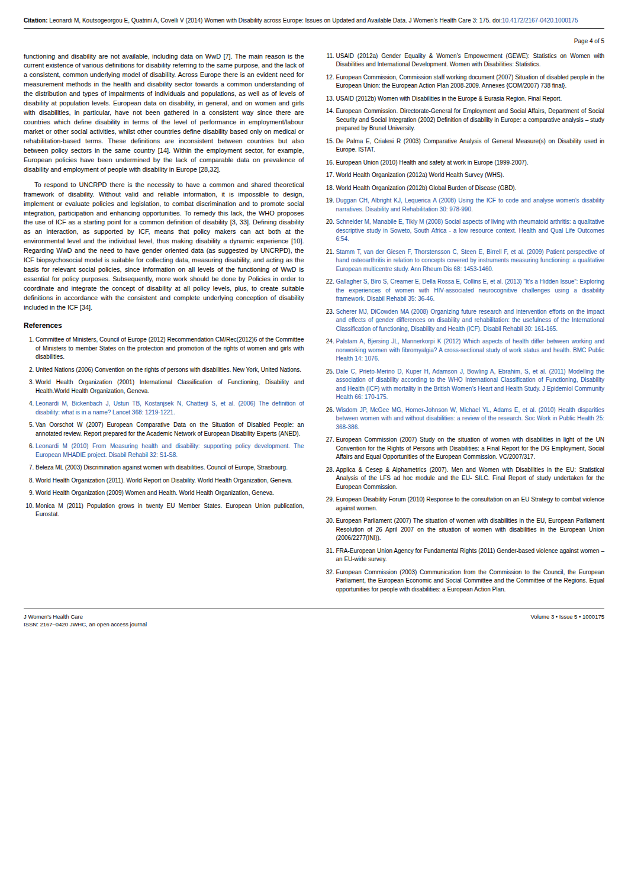Citation: Leonardi M, Koutsogeorgou E, Quatrini A, Covelli V (2014) Women with Disability across Europe: Issues on Updated and Available Data. J Women’s Health Care 3: 175. doi:10.4172/2167-0420.1000175
Page 4 of 5
functioning and disability are not available, including data on WwD [7]. The main reason is the current existence of various definitions for disability referring to the same purpose, and the lack of a consistent, common underlying model of disability. Across Europe there is an evident need for measurement methods in the health and disability sector towards a common understanding of the distribution and types of impairments of individuals and populations, as well as of levels of disability at population levels. European data on disability, in general, and on women and girls with disabilities, in particular, have not been gathered in a consistent way since there are countries which define disability in terms of the level of performance in employment/labour market or other social activities, whilst other countries define disability based only on medical or rehabilitation-based terms. These definitions are inconsistent between countries but also between policy sectors in the same country [14]. Within the employment sector, for example, European policies have been undermined by the lack of comparable data on prevalence of disability and employment of people with disability in Europe [28,32].
To respond to UNCRPD there is the necessity to have a common and shared theoretical framework of disability. Without valid and reliable information, it is impossible to design, implement or evaluate policies and legislation, to combat discrimination and to promote social integration, participation and enhancing opportunities. To remedy this lack, the WHO proposes the use of ICF as a starting point for a common definition of disability [3, 33]. Defining disability as an interaction, as supported by ICF, means that policy makers can act both at the environmental level and the individual level, thus making disability a dynamic experience [10]. Regarding WwD and the need to have gender oriented data (as suggested by UNCRPD), the ICF biopsychosocial model is suitable for collecting data, measuring disability, and acting as the basis for relevant social policies, since information on all levels of the functioning of WwD is essential for policy purposes. Subsequently, more work should be done by Policies in order to coordinate and integrate the concept of disability at all policy levels, plus, to create suitable definitions in accordance with the consistent and complete underlying conception of disability included in the ICF [34].
References
Committee of Ministers, Council of Europe (2012) Recommendation CM/Rec(2012)6 of the Committee of Ministers to member States on the protection and promotion of the rights of women and girls with disabilities.
United Nations (2006) Convention on the rights of persons with disabilities. New York, United Nations.
World Health Organization (2001) International Classification of Functioning, Disability and Health.World Health Organization, Geneva.
Leonardi M, Bickenbach J, Ustun TB, Kostanjsek N, Chatterji S, et al. (2006) The definition of disability: what is in a name? Lancet 368: 1219-1221.
Van Oorschot W (2007) European Comparative Data on the Situation of Disabled People: an annotated review. Report prepared for the Academic Network of European Disability Experts (ANED).
Leonardi M (2010) From Measuring health and disability: supporting policy development. The European MHADIE project. Disabil Rehabil 32: S1-S8.
Beleza ML (2003) Discrimination against women with disabilities. Council of Europe, Strasbourg.
World Health Organization (2011). World Report on Disability. World Health Organization, Geneva.
World Health Organization (2009) Women and Health. World Health Organization, Geneva.
Monica M (2011) Population grows in twenty EU Member States. European Union publication, Eurostat.
USAID (2012a) Gender Equality & Women’s Empowerment (GEWE): Statistics on Women with Disabilities and International Development. Women with Disabilities: Statistics.
European Commission, Commission staff working document (2007) Situation of disabled people in the European Union: the European Action Plan 2008-2009. Annexes {COM/2007) 738 final}.
USAID (2012b) Women with Disabilities in the Europe & Eurasia Region. Final Report.
European Commission. Directorate-General for Employment and Social Affairs, Department of Social Security and Social Integration (2002) Definition of disability in Europe: a comparative analysis – study prepared by Brunel University.
De Palma E, Crialesi R (2003) Comparative Analysis of General Measure(s) on Disability used in Europe. ISTAT.
European Union (2010) Health and safety at work in Europe (1999-2007).
World Health Organization (2012a) World Health Survey (WHS).
World Health Organization (2012b) Global Burden of Disease (GBD).
Duggan CH, Albright KJ, Lequerica A (2008) Using the ICF to code and analyse women’s disability narratives. Disability and Rehabilitation 30: 978-990.
Schneider M, Manabile E, Tikly M (2008) Social aspects of living with rheumatoid arthritis: a qualitative descriptive study in Soweto, South Africa - a low resource context. Health and Qual Life Outcomes 6:54.
Stamm T, van der Giesen F, Thorstensson C, Steen E, Birrell F, et al. (2009) Patient perspective of hand osteoarthritis in relation to concepts covered by instruments measuring functioning: a qualitative European multicentre study. Ann Rheum Dis 68: 1453-1460.
Gallagher S, Biro S, Creamer E, Della Rossa E, Collins E, et al. (2013) “It’s a Hidden Issue”: Exploring the experiences of women with HIV-associated neurocognitive challenges using a disability framework. Disabil Rehabil 35: 36-46.
Scherer MJ, DiCowden MA (2008) Organizing future research and intervention efforts on the impact and effects of gender differences on disability and rehabilitation: the usefulness of the International Classification of functioning, Disability and Health (ICF). Disabil Rehabil 30: 161-165.
Palstam A, Bjersing JL, Mannerkorpi K (2012) Which aspects of health differ between working and nonworking women with fibromyalgia? A cross-sectional study of work status and health. BMC Public Health 14: 1076.
Dale C, Prieto-Merino D, Kuper H, Adamson J, Bowling A, Ebrahim, S, et al. (2011) Modelling the association of disability according to the WHO International Classification of Functioning, Disability and Health (ICF) with mortality in the British Women’s Heart and Health Study. J Epidemiol Community Health 66: 170-175.
Wisdom JP, McGee MG, Horner-Johnson W, Michael YL, Adams E, et al. (2010) Health disparities between women with and without disabilities: a review of the research. Soc Work in Public Health 25: 368-386.
European Commission (2007) Study on the situation of women with disabilities in light of the UN Convention for the Rights of Persons with Disabilities: a Final Report for the DG Employment, Social Affairs and Equal Opportunities of the European Commission. VC/2007/317.
Applica & Cesep & Alphametrics (2007). Men and Women with Disabilities in the EU: Statistical Analysis of the LFS ad hoc module and the EU- SILC. Final Report of study undertaken for the European Commission.
European Disability Forum (2010) Response to the consultation on an EU Strategy to combat violence against women.
European Parliament (2007) The situation of women with disabilities in the EU, European Parliament Resolution of 26 April 2007 on the situation of women with disabilities in the European Union (2006/2277(INI)).
FRA-European Union Agency for Fundamental Rights (2011) Gender-based violence against women – an EU-wide survey.
European Commission (2003) Communication from the Commission to the Council, the European Parliament, the European Economic and Social Committee and the Committee of the Regions. Equal opportunities for people with disabilities: a European Action Plan.
J Women’s Health Care
ISSN: 2167–0420 JWHC, an open access journal
Volume 3 • Issue 5 • 1000175